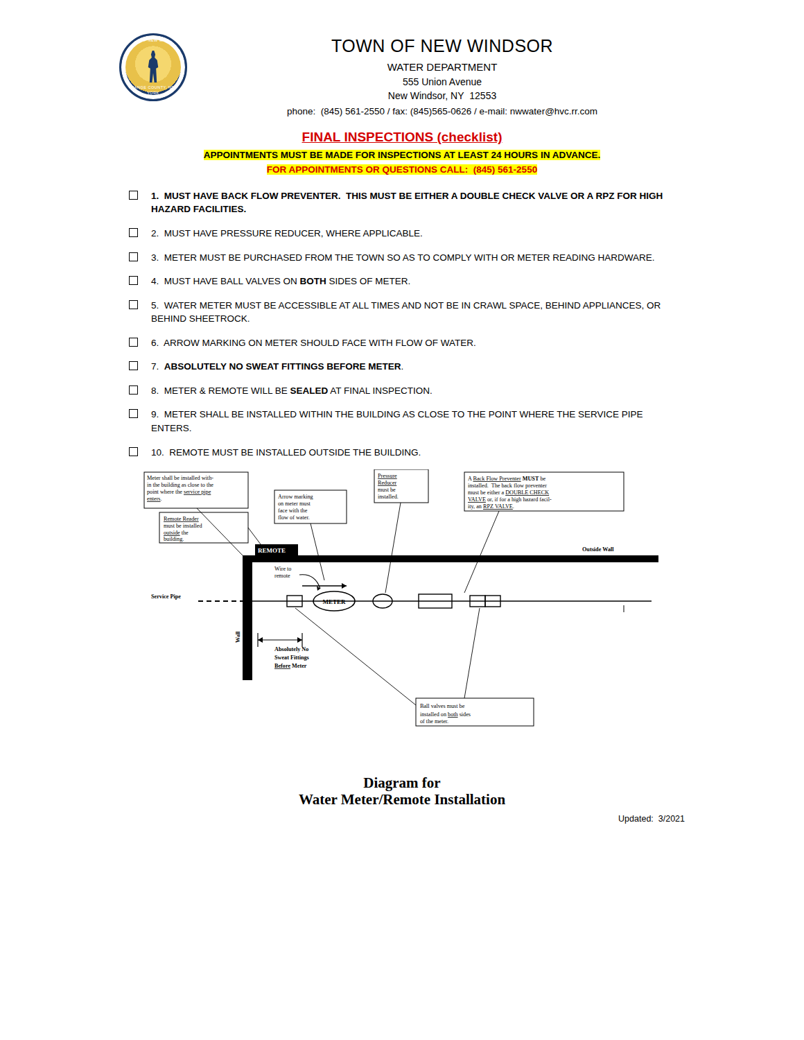Town of New Windsor Orange County, New York
TOWN OF NEW WINDSOR
WATER DEPARTMENT
555 Union Avenue
New Windsor, NY 12553
phone: (845) 561-2550 / fax: (845)565-0626 / e-mail: nwwater@hvc.rr.com
FINAL INSPECTIONS (checklist)
APPOINTMENTS MUST BE MADE FOR INSPECTIONS AT LEAST 24 HOURS IN ADVANCE.
FOR APPOINTMENTS OR QUESTIONS CALL: (845) 561-2550
1. MUST HAVE BACK FLOW PREVENTER. THIS MUST BE EITHER A DOUBLE CHECK VALVE OR A RPZ FOR HIGH HAZARD FACILITIES.
2. MUST HAVE PRESSURE REDUCER, WHERE APPLICABLE.
3. METER MUST BE PURCHASED FROM THE TOWN SO AS TO COMPLY WITH OR METER READING HARDWARE.
4. MUST HAVE BALL VALVES ON BOTH SIDES OF METER.
5. WATER METER MUST BE ACCESSIBLE AT ALL TIMES AND NOT BE IN CRAWL SPACE, BEHIND APPLIANCES, OR BEHIND SHEETROCK.
6. ARROW MARKING ON METER SHOULD FACE WITH FLOW OF WATER.
7. ABSOLUTELY NO SWEAT FITTINGS BEFORE METER.
8. METER & REMOTE WILL BE SEALED AT FINAL INSPECTION.
9. METER SHALL BE INSTALLED WITHIN THE BUILDING AS CLOSE TO THE POINT WHERE THE SERVICE PIPE ENTERS.
10. REMOTE MUST BE INSTALLED OUTSIDE THE BUILDING.
Meter shall be installed with- in the building as close to the point where the service pipe enters. Remote Reader must be installed outside the building. Arrow marking on meter must face with the flow of water. Pressure Reducer must be installed. A Back Flow Preventer MUST be installed. The back flow preventer must be either a DOUBLE CHECK VALVE or, if for a high hazard facil- ity, an RPZ VALVE. Outside Wall Wall REMOTE Wire to remote Service Pipe METER Absolutely No Sweat Fittings Before Meter Ball valves must be installed on both sides of the meter.
Diagram for
Water Meter/Remote Installation
Updated: 3/2021